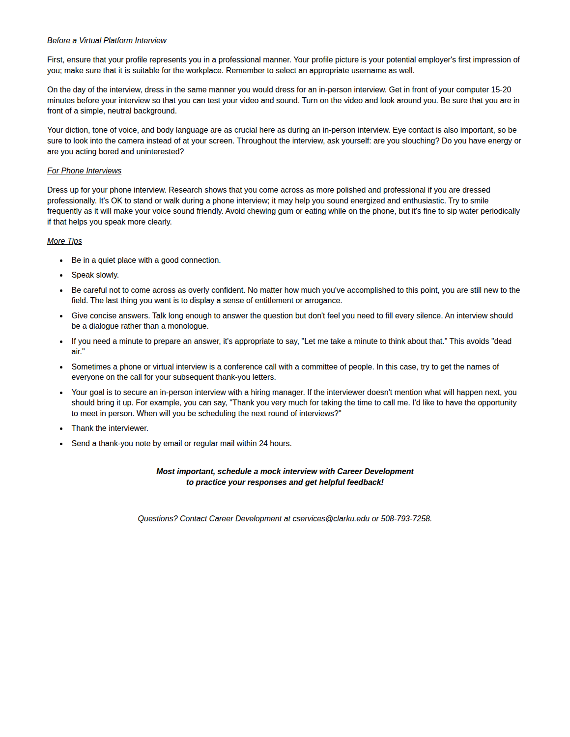Before a Virtual Platform Interview
First, ensure that your profile represents you in a professional manner. Your profile picture is your potential employer's first impression of you; make sure that it is suitable for the workplace. Remember to select an appropriate username as well.
On the day of the interview, dress in the same manner you would dress for an in-person interview. Get in front of your computer 15-20 minutes before your interview so that you can test your video and sound. Turn on the video and look around you. Be sure that you are in front of a simple, neutral background.
Your diction, tone of voice, and body language are as crucial here as during an in-person interview. Eye contact is also important, so be sure to look into the camera instead of at your screen. Throughout the interview, ask yourself: are you slouching? Do you have energy or are you acting bored and uninterested?
For Phone Interviews
Dress up for your phone interview. Research shows that you come across as more polished and professional if you are dressed professionally. It's OK to stand or walk during a phone interview; it may help you sound energized and enthusiastic. Try to smile frequently as it will make your voice sound friendly. Avoid chewing gum or eating while on the phone, but it's fine to sip water periodically if that helps you speak more clearly.
More Tips
Be in a quiet place with a good connection.
Speak slowly.
Be careful not to come across as overly confident. No matter how much you've accomplished to this point, you are still new to the field. The last thing you want is to display a sense of entitlement or arrogance.
Give concise answers. Talk long enough to answer the question but don't feel you need to fill every silence. An interview should be a dialogue rather than a monologue.
If you need a minute to prepare an answer, it's appropriate to say, "Let me take a minute to think about that." This avoids "dead air."
Sometimes a phone or virtual interview is a conference call with a committee of people. In this case, try to get the names of everyone on the call for your subsequent thank-you letters.
Your goal is to secure an in-person interview with a hiring manager. If the interviewer doesn't mention what will happen next, you should bring it up. For example, you can say, "Thank you very much for taking the time to call me. I'd like to have the opportunity to meet in person. When will you be scheduling the next round of interviews?"
Thank the interviewer.
Send a thank-you note by email or regular mail within 24 hours.
Most important, schedule a mock interview with Career Development
to practice your responses and get helpful feedback!
Questions? Contact Career Development at cservices@clarku.edu or 508-793-7258.